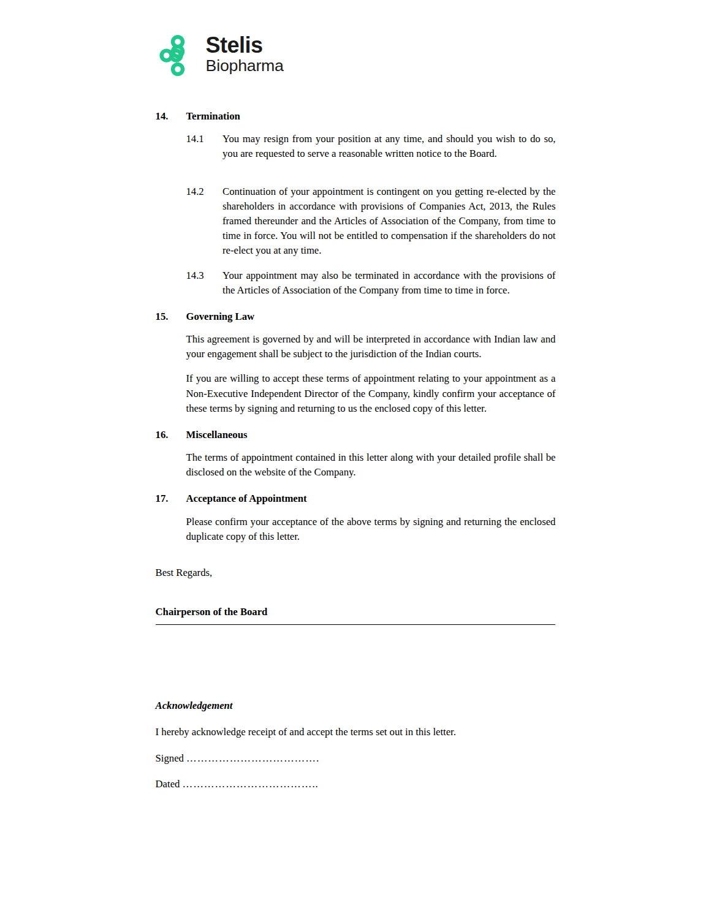Stelis Biopharma
14. Termination
14.1 You may resign from your position at any time, and should you wish to do so, you are requested to serve a reasonable written notice to the Board.
14.2 Continuation of your appointment is contingent on you getting re-elected by the shareholders in accordance with provisions of Companies Act, 2013, the Rules framed thereunder and the Articles of Association of the Company, from time to time in force. You will not be entitled to compensation if the shareholders do not re-elect you at any time.
14.3 Your appointment may also be terminated in accordance with the provisions of the Articles of Association of the Company from time to time in force.
15. Governing Law
This agreement is governed by and will be interpreted in accordance with Indian law and your engagement shall be subject to the jurisdiction of the Indian courts.
If you are willing to accept these terms of appointment relating to your appointment as a Non-Executive Independent Director of the Company, kindly confirm your acceptance of these terms by signing and returning to us the enclosed copy of this letter.
16. Miscellaneous
The terms of appointment contained in this letter along with your detailed profile shall be disclosed on the website of the Company.
17. Acceptance of Appointment
Please confirm your acceptance of the above terms by signing and returning the enclosed duplicate copy of this letter.
Best Regards,
Chairperson of the Board
Acknowledgement
I hereby acknowledge receipt of and accept the terms set out in this letter.
Signed ……………………………….
Dated ………………………………..